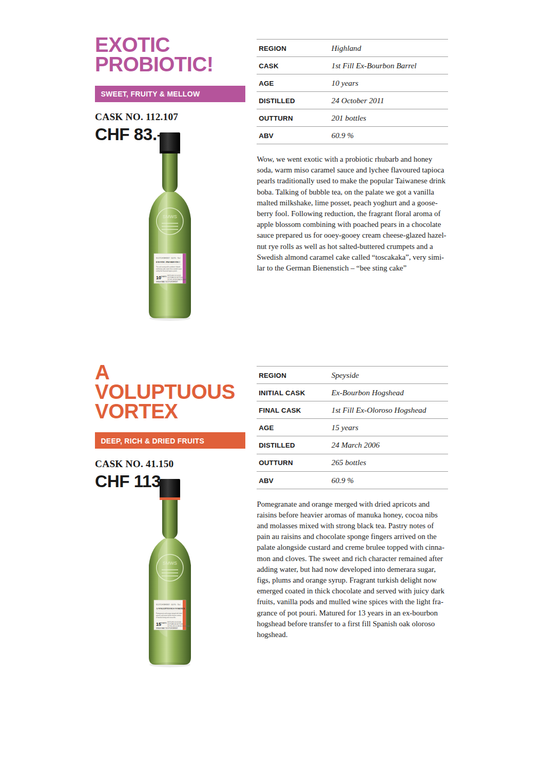Exotic Probiotic!
Sweet, Fruity & Mellow
CASK NO. 112.107
CHF 83.–
SMWS SCOTCH WHISKY · 60.9% · 70cl EXOTIC PROBIOTIC! The cask society with a probiotic rhubarb and honey soda, warm miso caramel sauce and lychee flavoured tapioca pearls. 10 YEARS DISTILLED 24.10.2011 OUTTURN 201 BOTTLES 1ST FILL EX-BOURBON BARREL SINGLE MALT SCOTCH WHISKY
| Region | Highland |
| Cask | 1st Fill Ex-Bourbon Barrel |
| Age | 10 years |
| Distilled | 24 October 2011 |
| Outturn | 201 bottles |
| ABV | 60.9 % |
Wow, we went exotic with a probiotic rhubarb and honey soda, warm miso caramel sauce and lychee flavoured tapioca pearls traditionally used to make the popular Taiwanese drink boba. Talking of bubble tea, on the palate we got a vanilla malted milkshake, lime posset, peach yoghurt and a gooseberry fool. Following reduction, the fragrant floral aroma of apple blossom combining with poached pears in a chocolate sauce prepared us for ooey-gooey cream cheese-glazed hazelnut rye rolls as well as hot salted-buttered crumpets and a Swedish almond caramel cake called “toscakaka”, very similar to the German Bienenstich – “bee sting cake”
A Voluptuous
Vortex
Deep, Rich & Dried Fruits
CASK NO. 41.150
CHF 113.–
SMWS SCOTCH WHISKY · 60.9% · 70cl A VOLUPTUOUS VORTEX Pomegranate and orange merged with dried apricots and raisins before heavier aromas of manuka honey and cocoa nibs. 15 YEARS DISTILLED 24.03.2006 OUTTURN 265 BOTTLES 1ST FILL EX-OLOROSO HOGSHEAD SINGLE MALT SCOTCH WHISKY
| Region | Speyside |
| Initial Cask | Ex-Bourbon Hogshead |
| Final Cask | 1st Fill Ex-Oloroso Hogshead |
| Age | 15 years |
| Distilled | 24 March 2006 |
| Outturn | 265 bottles |
| ABV | 60.9 % |
Pomegranate and orange merged with dried apricots and raisins before heavier aromas of manuka honey, cocoa nibs and molasses mixed with strong black tea. Pastry notes of pain au raisins and chocolate sponge fingers arrived on the palate alongside custard and creme brulee topped with cinnamon and cloves. The sweet and rich character remained after adding water, but had now developed into demerara sugar, figs, plums and orange syrup. Fragrant turkish delight now emerged coated in thick chocolate and served with juicy dark fruits, vanilla pods and mulled wine spices with the light fragrance of pot pouri. Matured for 13 years in an ex-bourbon hogshead before transfer to a first fill Spanish oak oloroso hogshead.